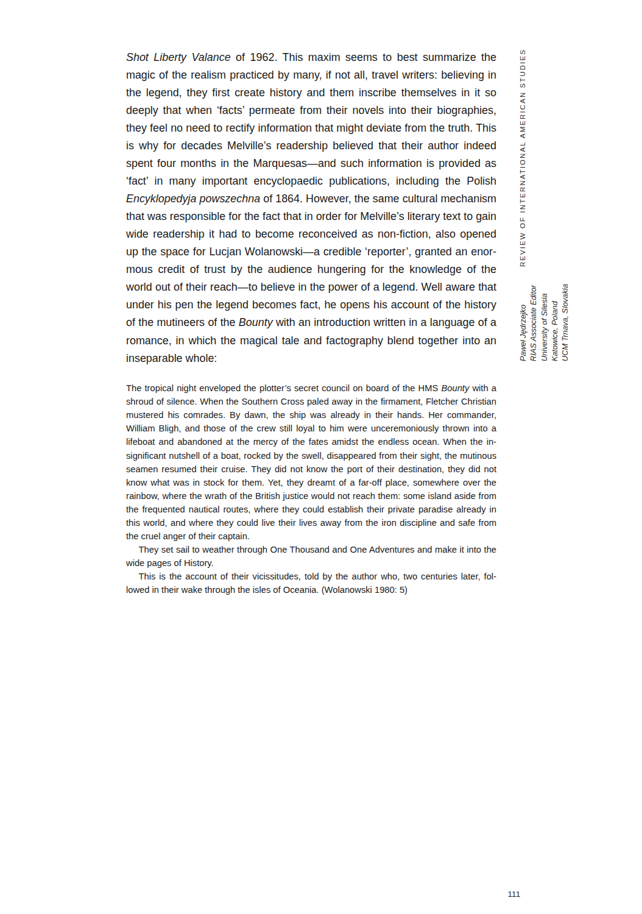Review of International American Studies
Paweł Jędrzejko
RIAS Associate Editor
University of Silesia
Katowice, Poland
UCM Trnava, Slovakia
Shot Liberty Valance of 1962. This maxim seems to best summarize the magic of the realism practiced by many, if not all, travel writers: believing in the legend, they first create history and them inscribe themselves in it so deeply that when ‘facts’ permeate from their novels into their biographies, they feel no need to rectify information that might deviate from the truth. This is why for decades Melville’s readership believed that their author indeed spent four months in the Marquesas—and such information is provided as ‘fact’ in many important encyclopaedic publications, including the Polish Encyklopedyja powszechna of 1864. However, the same cultural mechanism that was responsible for the fact that in order for Melville’s literary text to gain wide readership it had to become reconceived as non-fiction, also opened up the space for Lucjan Wolanowski—a credible ‘reporter’, granted an enormous credit of trust by the audience hungering for the knowledge of the world out of their reach—to believe in the power of a legend. Well aware that under his pen the legend becomes fact, he opens his account of the history of the mutineers of the Bounty with an introduction written in a language of a romance, in which the magical tale and factography blend together into an inseparable whole:
The tropical night enveloped the plotter’s secret council on board of the HMS Bounty with a shroud of silence. When the Southern Cross paled away in the firmament, Fletcher Christian mustered his comrades. By dawn, the ship was already in their hands. Her commander, William Bligh, and those of the crew still loyal to him were unceremoniously thrown into a lifeboat and abandoned at the mercy of the fates amidst the endless ocean. When the insignificant nutshell of a boat, rocked by the swell, disappeared from their sight, the mutinous seamen resumed their cruise. They did not know the port of their destination, they did not know what was in stock for them. Yet, they dreamt of a far-off place, somewhere over the rainbow, where the wrath of the British justice would not reach them: some island aside from the frequented nautical routes, where they could establish their private paradise already in this world, and where they could live their lives away from the iron discipline and safe from the cruel anger of their captain.
They set sail to weather through One Thousand and One Adventures and make it into the wide pages of History.
This is the account of their vicissitudes, told by the author who, two centuries later, followed in their wake through the isles of Oceania. (Wolanowski 1980: 5)
111